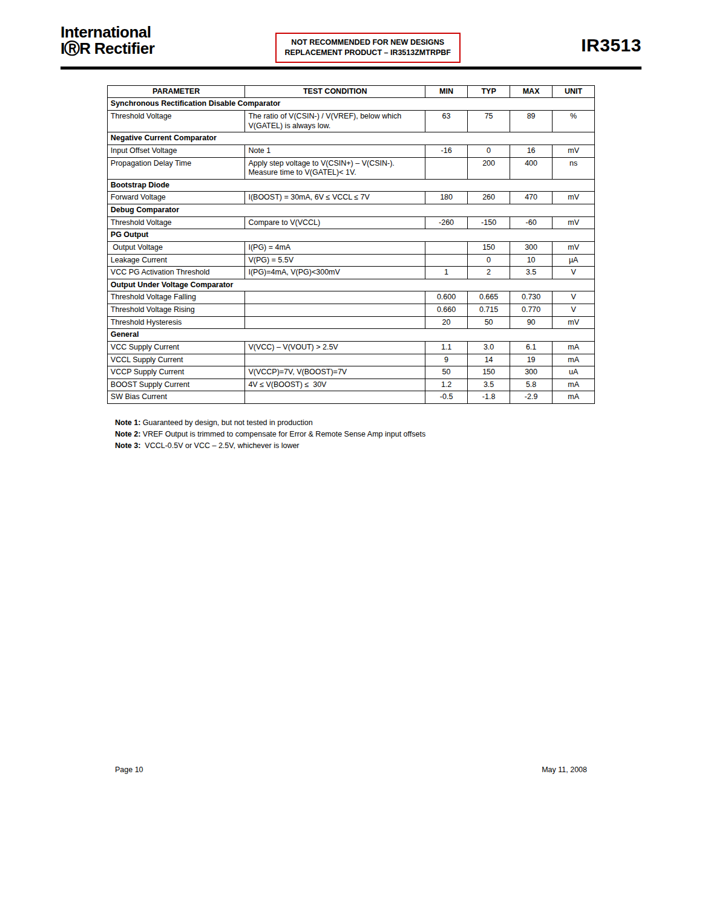International
IⓇR Rectifier
NOT RECOMMENDED FOR NEW DESIGNS
REPLACEMENT PRODUCT – IR3513ZMTRPBF
IR3513
| PARAMETER | TEST CONDITION | MIN | TYP | MAX | UNIT |
| --- | --- | --- | --- | --- | --- |
| Synchronous Rectification Disable Comparator |
| Threshold Voltage | The ratio of V(CSIN-) / V(VREF), below which V(GATEL) is always low. | 63 | 75 | 89 | % |
| Negative Current Comparator |
| Input Offset Voltage | Note 1 | -16 | 0 | 16 | mV |
| Propagation Delay Time | Apply step voltage to V(CSIN+) – V(CSIN-). Measure time to V(GATEL)< 1V. | | 200 | 400 | ns |
| Bootstrap Diode |
| Forward Voltage | I(BOOST) = 30mA, 6V ≤ VCCL ≤ 7V | 180 | 260 | 470 | mV |
| Debug Comparator |
| Threshold Voltage | Compare to V(VCCL) | -260 | -150 | -60 | mV |
| PG Output |
| Output Voltage | I(PG) = 4mA | | 150 | 300 | mV |
| Leakage Current | V(PG) = 5.5V | | 0 | 10 | µA |
| VCC PG Activation Threshold | I(PG)=4mA, V(PG)<300mV | 1 | 2 | 3.5 | V |
| Output Under Voltage Comparator |
| Threshold Voltage Falling | | 0.600 | 0.665 | 0.730 | V |
| Threshold Voltage Rising | | 0.660 | 0.715 | 0.770 | V |
| Threshold Hysteresis | | 20 | 50 | 90 | mV |
| General |
| VCC Supply Current | V(VCC) – V(VOUT) > 2.5V | 1.1 | 3.0 | 6.1 | mA |
| VCCL Supply Current | | 9 | 14 | 19 | mA |
| VCCP Supply Current | V(VCCP)=7V, V(BOOST)=7V | 50 | 150 | 300 | uA |
| BOOST Supply Current | 4V ≤ V(BOOST) ≤ 30V | 1.2 | 3.5 | 5.8 | mA |
| SW Bias Current | | -0.5 | -1.8 | -2.9 | mA |
Note 1: Guaranteed by design, but not tested in production
Note 2: VREF Output is trimmed to compensate for Error & Remote Sense Amp input offsets
Note 3: VCCL-0.5V or VCC – 2.5V, whichever is lower
Page 10
May 11, 2008